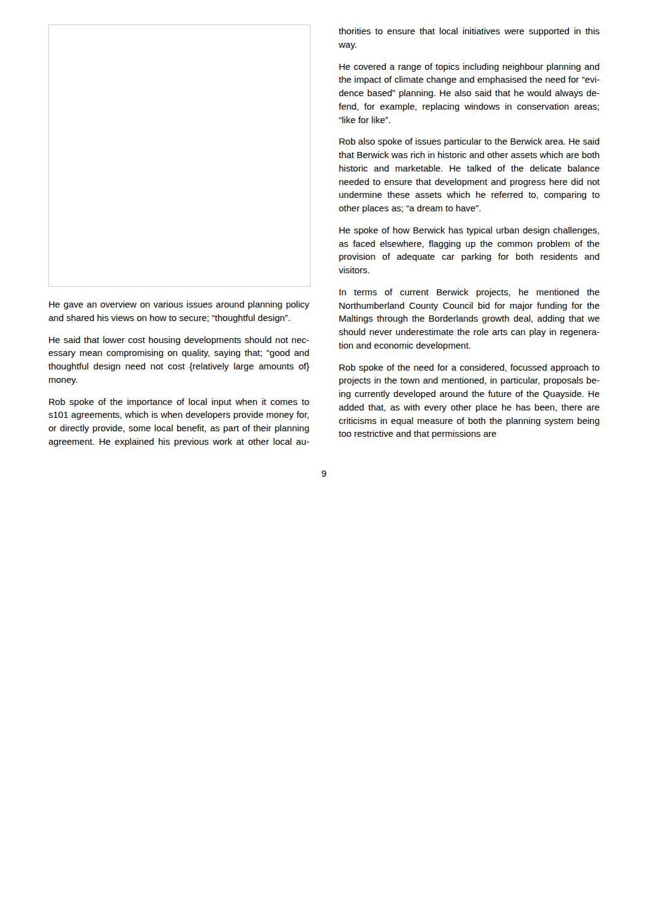He gave an overview on various issues around planning policy and shared his views on how to secure; “thoughtful design”.
He said that lower cost housing developments should not necessary mean compromising on quality, saying that; “good and thoughtful design need not cost {relatively large amounts of} money.
Rob spoke of the importance of local input when it comes to s101 agreements, which is when developers provide money for, or directly provide, some local benefit, as part of their planning agreement. He explained his previous work at other local authorities to ensure that local initiatives were supported in this way.
He covered a range of topics including neighbour planning and the impact of climate change and emphasised the need for “evidence based” planning. He also said that he would always defend, for example, replacing windows in conservation areas; “like for like”.
Rob also spoke of issues particular to the Berwick area. He said that Berwick was rich in historic and other assets which are both historic and marketable. He talked of the delicate balance needed to ensure that development and progress here did not undermine these assets which he referred to, comparing to other places as; “a dream to have”.
He spoke of how Berwick has typical urban design challenges, as faced elsewhere, flagging up the common problem of the provision of adequate car parking for both residents and visitors.
In terms of current Berwick projects, he mentioned the Northumberland County Council bid for major funding for the Maltings through the Borderlands growth deal, adding that we should never underestimate the role arts can play in regeneration and economic development.
Rob spoke of the need for a considered, focussed approach to projects in the town and mentioned, in particular, proposals being currently developed around the future of the Quayside. He added that, as with every other place he has been, there are criticisms in equal measure of both the planning system being too restrictive and that permissions are
9